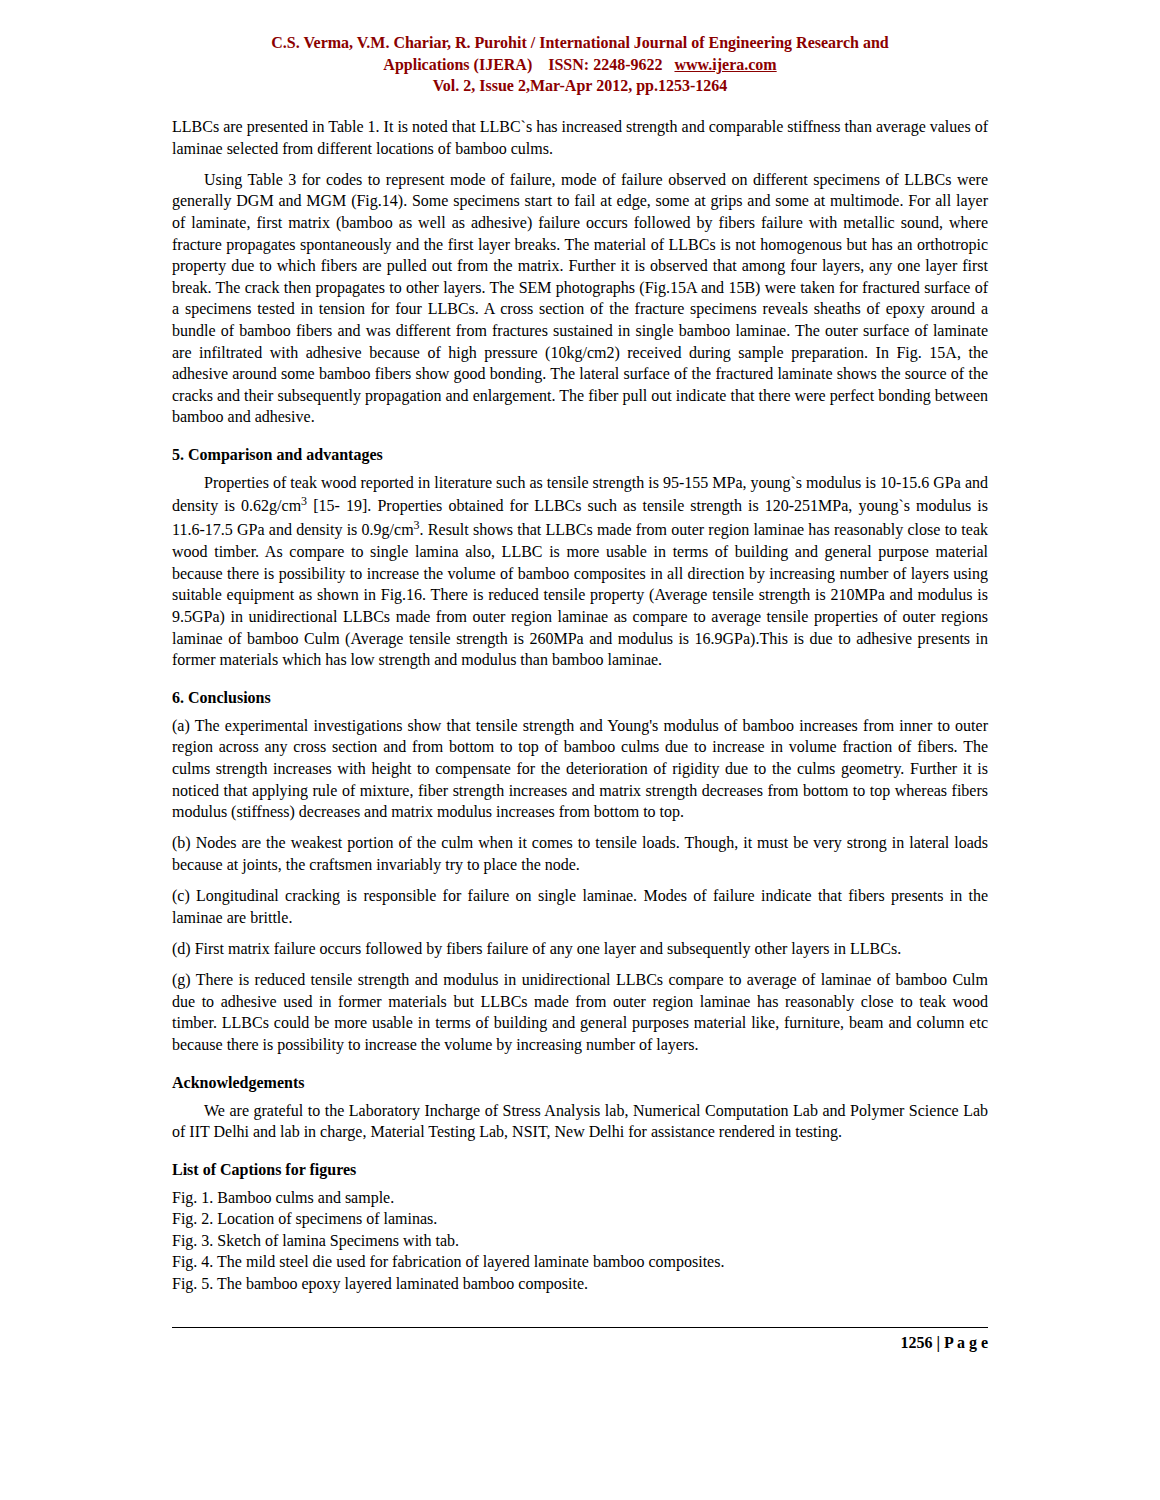C.S. Verma, V.M. Chariar, R. Purohit / International Journal of Engineering Research and Applications (IJERA) ISSN: 2248-9622 www.ijera.com Vol. 2, Issue 2,Mar-Apr 2012, pp.1253-1264
LLBCs are presented in Table 1. It is noted that LLBC`s has increased strength and comparable stiffness than average values of laminae selected from different locations of bamboo culms.
Using Table 3 for codes to represent mode of failure, mode of failure observed on different specimens of LLBCs were generally DGM and MGM (Fig.14). Some specimens start to fail at edge, some at grips and some at multimode. For all layer of laminate, first matrix (bamboo as well as adhesive) failure occurs followed by fibers failure with metallic sound, where fracture propagates spontaneously and the first layer breaks. The material of LLBCs is not homogenous but has an orthotropic property due to which fibers are pulled out from the matrix. Further it is observed that among four layers, any one layer first break. The crack then propagates to other layers. The SEM photographs (Fig.15A and 15B) were taken for fractured surface of a specimens tested in tension for four LLBCs. A cross section of the fracture specimens reveals sheaths of epoxy around a bundle of bamboo fibers and was different from fractures sustained in single bamboo laminae. The outer surface of laminate are infiltrated with adhesive because of high pressure (10kg/cm2) received during sample preparation. In Fig. 15A, the adhesive around some bamboo fibers show good bonding. The lateral surface of the fractured laminate shows the source of the cracks and their subsequently propagation and enlargement. The fiber pull out indicate that there were perfect bonding between bamboo and adhesive.
5. Comparison and advantages
Properties of teak wood reported in literature such as tensile strength is 95-155 MPa, young`s modulus is 10-15.6 GPa and density is 0.62g/cm3 [15- 19]. Properties obtained for LLBCs such as tensile strength is 120-251MPa, young`s modulus is 11.6-17.5 GPa and density is 0.9g/cm3. Result shows that LLBCs made from outer region laminae has reasonably close to teak wood timber. As compare to single lamina also, LLBC is more usable in terms of building and general purpose material because there is possibility to increase the volume of bamboo composites in all direction by increasing number of layers using suitable equipment as shown in Fig.16. There is reduced tensile property (Average tensile strength is 210MPa and modulus is 9.5GPa) in unidirectional LLBCs made from outer region laminae as compare to average tensile properties of outer regions laminae of bamboo Culm (Average tensile strength is 260MPa and modulus is 16.9GPa).This is due to adhesive presents in former materials which has low strength and modulus than bamboo laminae.
6. Conclusions
(a) The experimental investigations show that tensile strength and Young's modulus of bamboo increases from inner to outer region across any cross section and from bottom to top of bamboo culms due to increase in volume fraction of fibers. The culms strength increases with height to compensate for the deterioration of rigidity due to the culms geometry. Further it is noticed that applying rule of mixture, fiber strength increases and matrix strength decreases from bottom to top whereas fibers modulus (stiffness) decreases and matrix modulus increases from bottom to top.
(b) Nodes are the weakest portion of the culm when it comes to tensile loads. Though, it must be very strong in lateral loads because at joints, the craftsmen invariably try to place the node.
(c) Longitudinal cracking is responsible for failure on single laminae. Modes of failure indicate that fibers presents in the laminae are brittle.
(d) First matrix failure occurs followed by fibers failure of any one layer and subsequently other layers in LLBCs.
(g) There is reduced tensile strength and modulus in unidirectional LLBCs compare to average of laminae of bamboo Culm due to adhesive used in former materials but LLBCs made from outer region laminae has reasonably close to teak wood timber. LLBCs could be more usable in terms of building and general purposes material like, furniture, beam and column etc because there is possibility to increase the volume by increasing number of layers.
Acknowledgements
We are grateful to the Laboratory Incharge of Stress Analysis lab, Numerical Computation Lab and Polymer Science Lab of IIT Delhi and lab in charge, Material Testing Lab, NSIT, New Delhi for assistance rendered in testing.
List of Captions for figures
Fig. 1. Bamboo culms and sample.
Fig. 2. Location of specimens of laminas.
Fig. 3. Sketch of lamina Specimens with tab.
Fig. 4. The mild steel die used for fabrication of layered laminate bamboo composites.
Fig. 5. The bamboo epoxy layered laminated bamboo composite.
1256 | P a g e